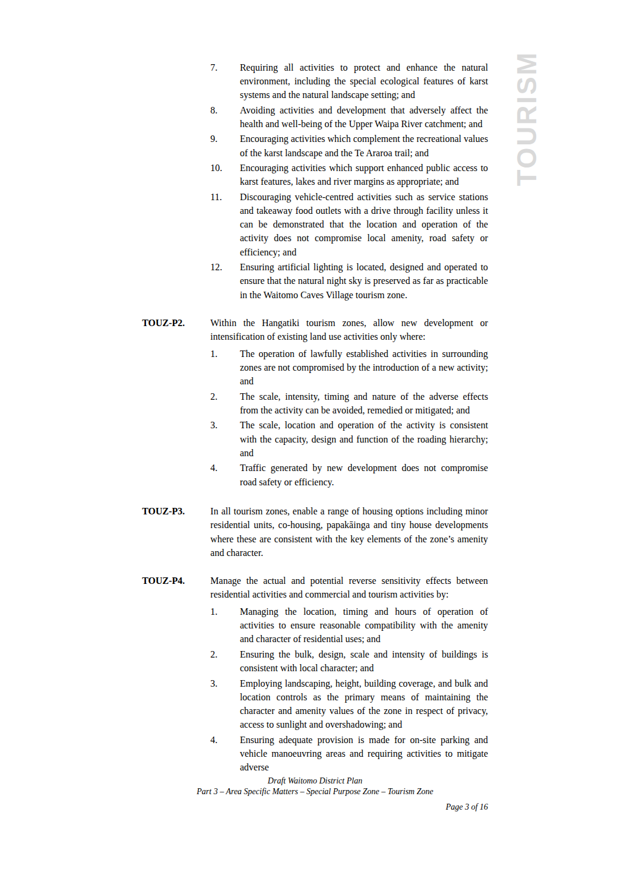TOURISM
7. Requiring all activities to protect and enhance the natural environment, including the special ecological features of karst systems and the natural landscape setting; and
8. Avoiding activities and development that adversely affect the health and well-being of the Upper Waipa River catchment; and
9. Encouraging activities which complement the recreational values of the karst landscape and the Te Araroa trail; and
10. Encouraging activities which support enhanced public access to karst features, lakes and river margins as appropriate; and
11. Discouraging vehicle-centred activities such as service stations and takeaway food outlets with a drive through facility unless it can be demonstrated that the location and operation of the activity does not compromise local amenity, road safety or efficiency; and
12. Ensuring artificial lighting is located, designed and operated to ensure that the natural night sky is preserved as far as practicable in the Waitomo Caves Village tourism zone.
TOUZ-P2.
Within the Hangatiki tourism zones, allow new development or intensification of existing land use activities only where:
1. The operation of lawfully established activities in surrounding zones are not compromised by the introduction of a new activity; and
2. The scale, intensity, timing and nature of the adverse effects from the activity can be avoided, remedied or mitigated; and
3. The scale, location and operation of the activity is consistent with the capacity, design and function of the roading hierarchy; and
4. Traffic generated by new development does not compromise road safety or efficiency.
TOUZ-P3.
In all tourism zones, enable a range of housing options including minor residential units, co-housing, papakāinga and tiny house developments where these are consistent with the key elements of the zone’s amenity and character.
TOUZ-P4.
Manage the actual and potential reverse sensitivity effects between residential activities and commercial and tourism activities by:
1. Managing the location, timing and hours of operation of activities to ensure reasonable compatibility with the amenity and character of residential uses; and
2. Ensuring the bulk, design, scale and intensity of buildings is consistent with local character; and
3. Employing landscaping, height, building coverage, and bulk and location controls as the primary means of maintaining the character and amenity values of the zone in respect of privacy, access to sunlight and overshadowing; and
4. Ensuring adequate provision is made for on-site parking and vehicle manoeuvring areas and requiring activities to mitigate adverse
Draft Waitomo District Plan
Part 3 – Area Specific Matters – Special Purpose Zone – Tourism Zone
Page 3 of 16